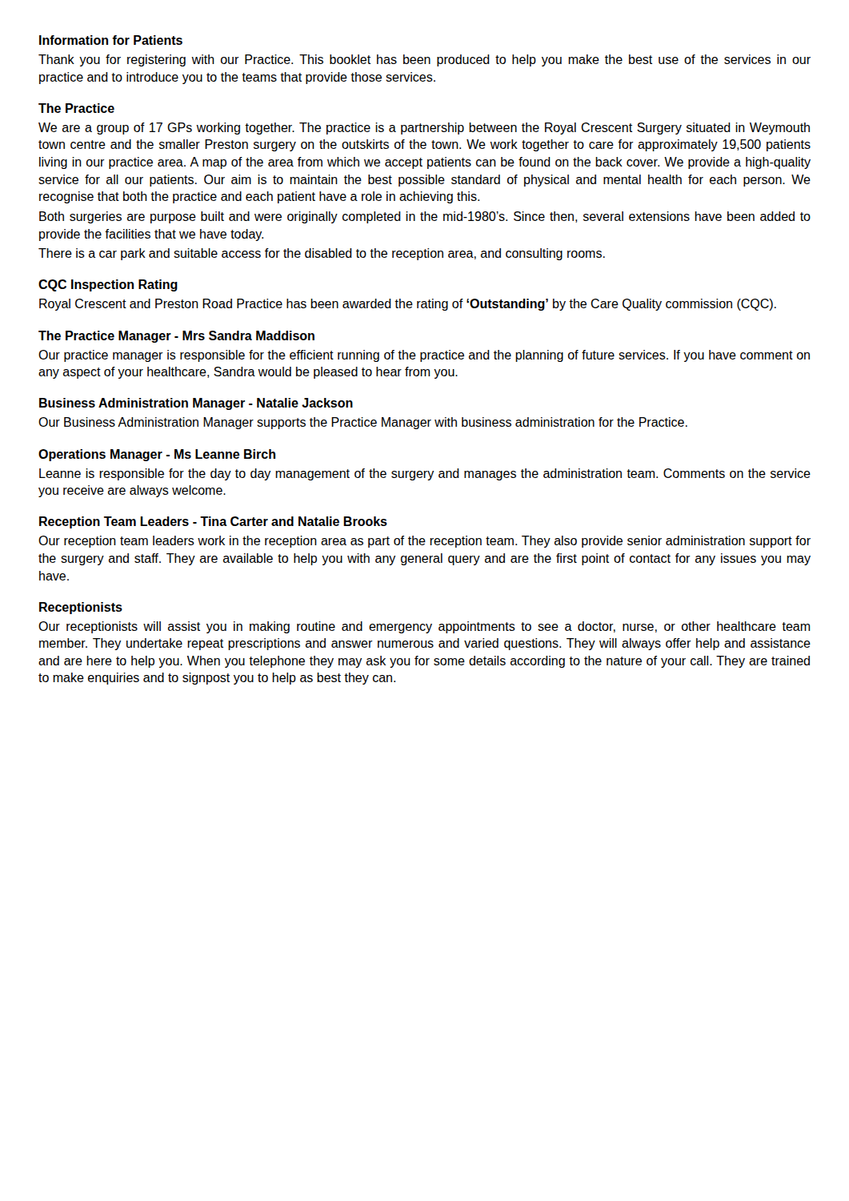Information for Patients
Thank you for registering with our Practice. This booklet has been produced to help you make the best use of the services in our practice and to introduce you to the teams that provide those services.
The Practice
We are a group of 17 GPs working together. The practice is a partnership between the Royal Crescent Surgery situated in Weymouth town centre and the smaller Preston surgery on the outskirts of the town. We work together to care for approximately 19,500 patients living in our practice area. A map of the area from which we accept patients can be found on the back cover. We provide a high-quality service for all our patients. Our aim is to maintain the best possible standard of physical and mental health for each person. We recognise that both the practice and each patient have a role in achieving this.
Both surgeries are purpose built and were originally completed in the mid-1980’s. Since then, several extensions have been added to provide the facilities that we have today.
There is a car park and suitable access for the disabled to the reception area, and consulting rooms.
CQC Inspection Rating
Royal Crescent and Preston Road Practice has been awarded the rating of ‘Outstanding’ by the Care Quality commission (CQC).
The Practice Manager - Mrs Sandra Maddison
Our practice manager is responsible for the efficient running of the practice and the planning of future services. If you have comment on any aspect of your healthcare, Sandra would be pleased to hear from you.
Business Administration Manager - Natalie Jackson
Our Business Administration Manager supports the Practice Manager with business administration for the Practice.
Operations Manager - Ms Leanne Birch
Leanne is responsible for the day to day management of the surgery and manages the administration team. Comments on the service you receive are always welcome.
Reception Team Leaders - Tina Carter and Natalie Brooks
Our reception team leaders work in the reception area as part of the reception team. They also provide senior administration support for the surgery and staff. They are available to help you with any general query and are the first point of contact for any issues you may have.
Receptionists
Our receptionists will assist you in making routine and emergency appointments to see a doctor, nurse, or other healthcare team member. They undertake repeat prescriptions and answer numerous and varied questions. They will always offer help and assistance and are here to help you. When you telephone they may ask you for some details according to the nature of your call. They are trained to make enquiries and to signpost you to help as best they can.